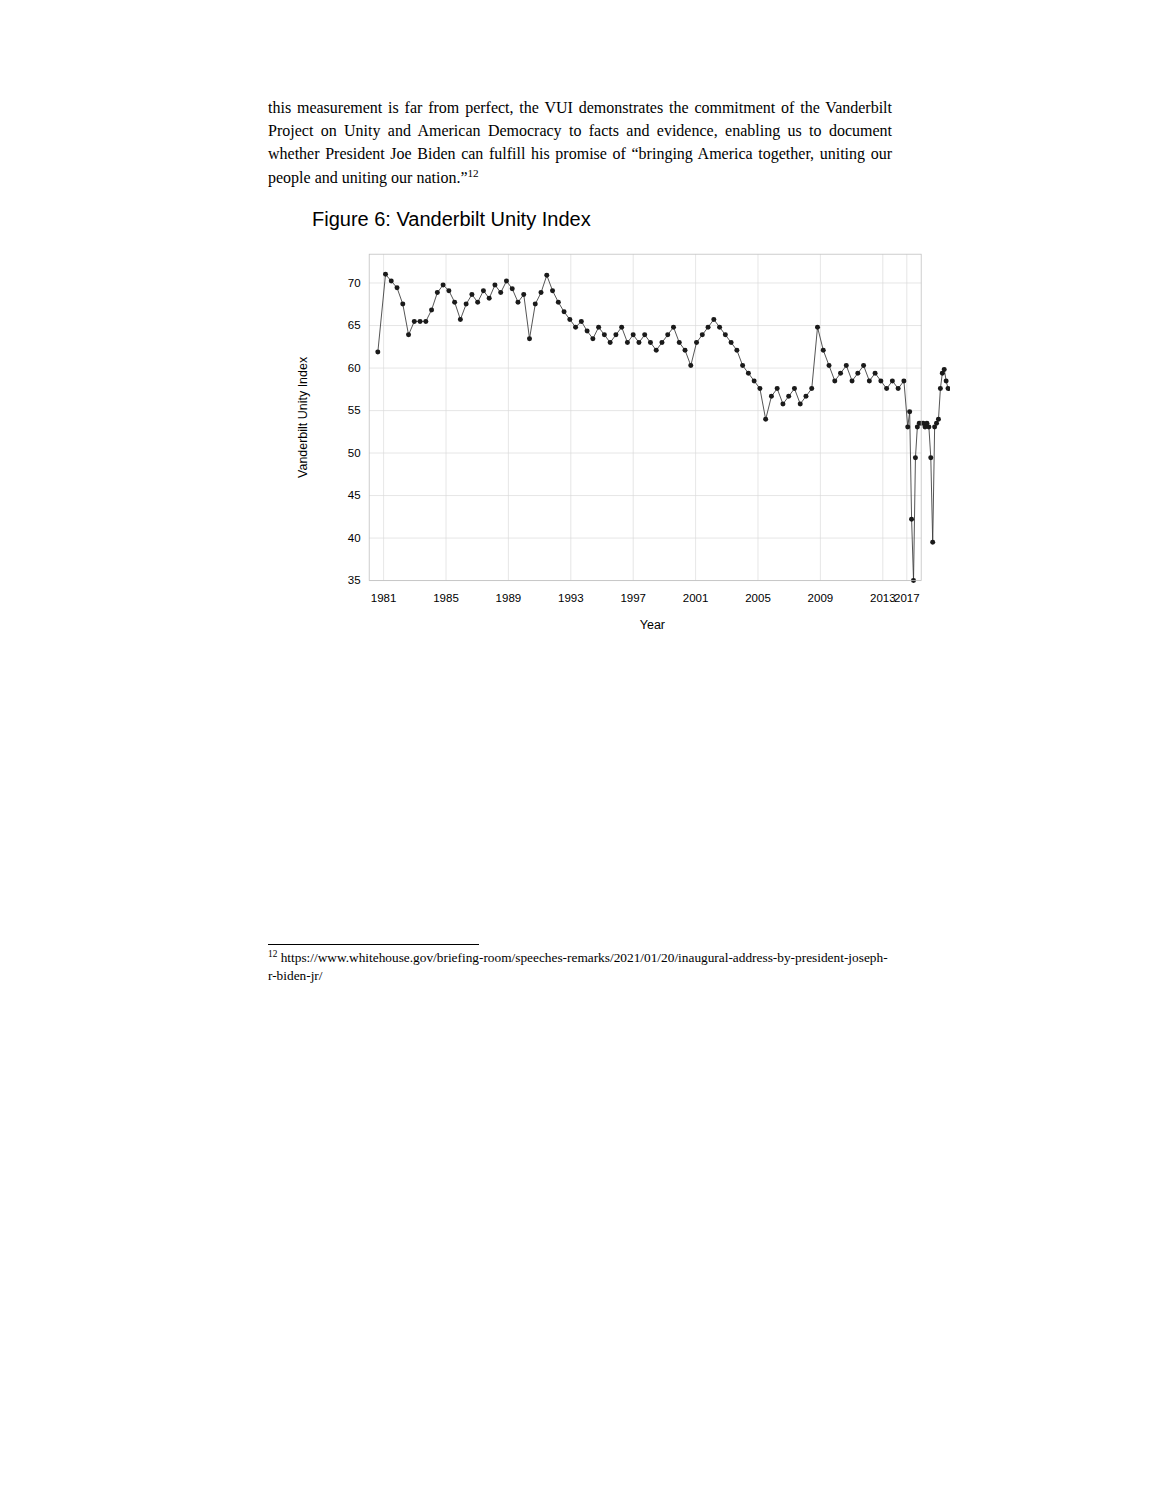this measurement is far from perfect, the VUI demonstrates the commitment of the Vanderbilt Project on Unity and American Democracy to facts and evidence, enabling us to document whether President Joe Biden can fulfill his promise of “bringing America together, uniting our people and uniting our nation.”12
Figure 6: Vanderbilt Unity Index
35 40 45 50 55 60 65 70 1981 1985 1989 1993 1997 2001 2005 2009 2013 2017 Year Vanderbilt Unity Index
12 https://www.whitehouse.gov/briefing-room/speeches-remarks/2021/01/20/inaugural-address-by-president-joseph-r-biden-jr/